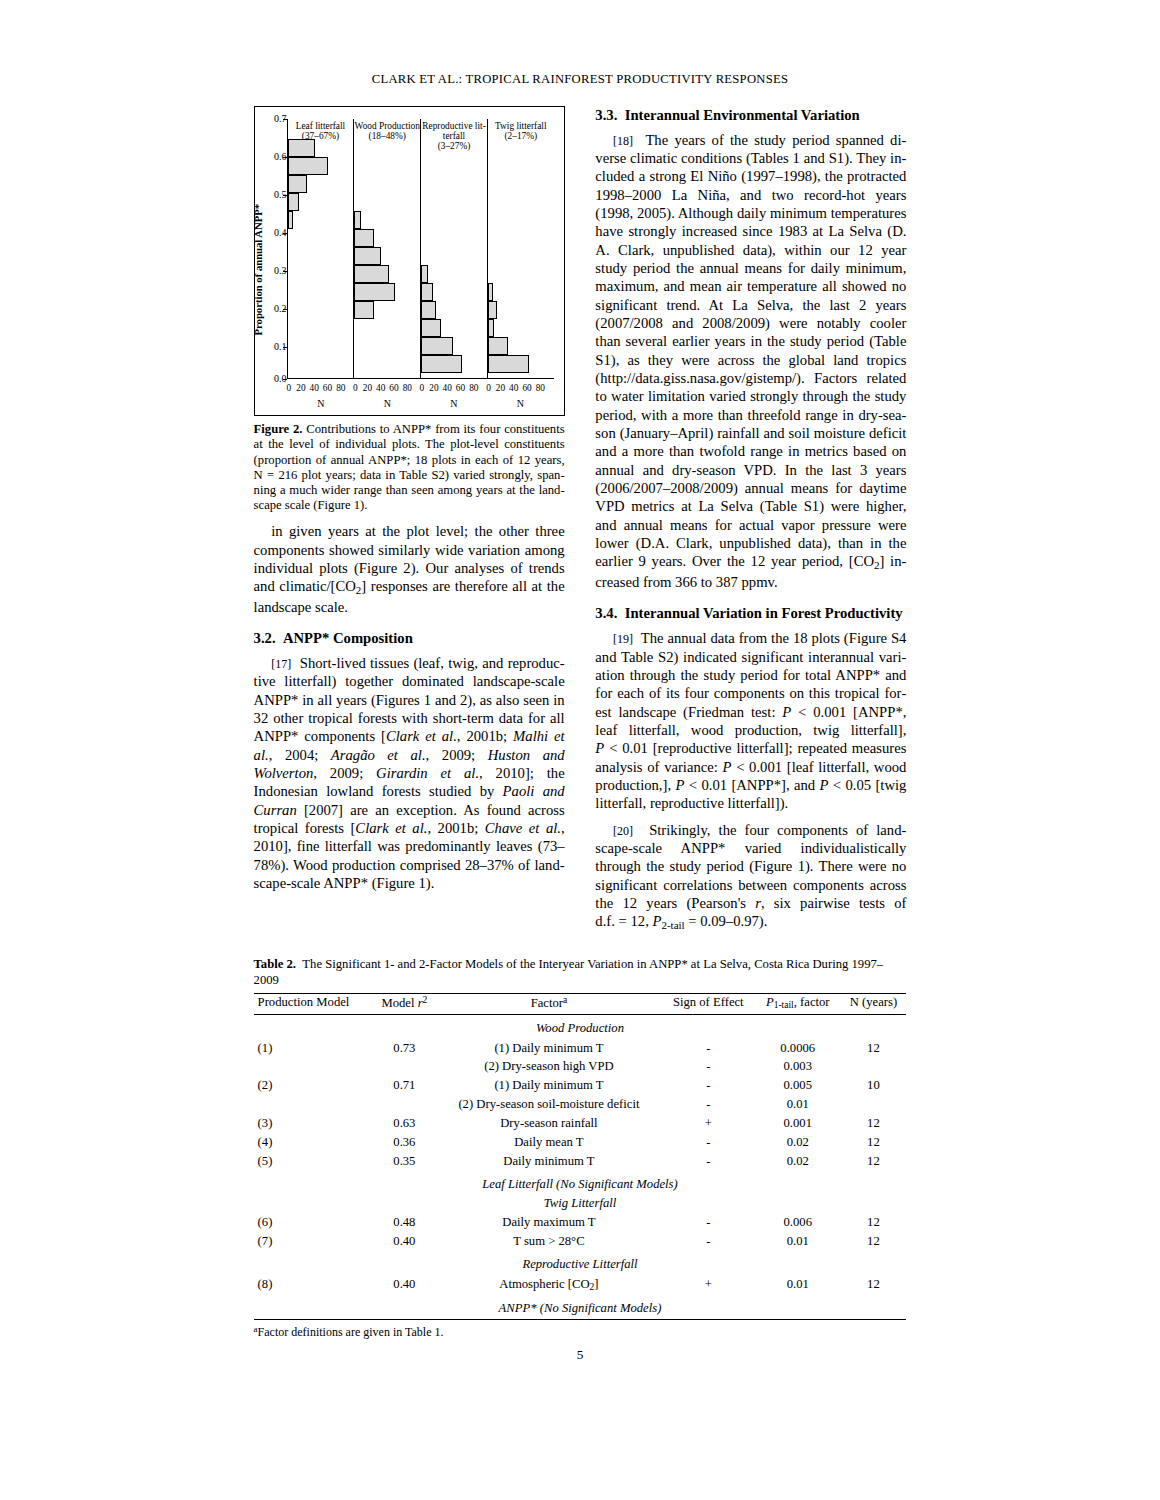CLARK ET AL.: TROPICAL RAINFOREST PRODUCTIVITY RESPONSES
Proportion of annual ANPP*
0.7
0.6
0.5
0.4
0.3
0.2
0.1
0.0
Leaf litterfall
(37–67%)
Wood Production
(18–48%)
Reproductive litterfall
(3–27%)
Twig litterfall
(2–17%)
0 20 40 60 80
0 20 40 60 80
0 20 40 60 80
0 20 40 60 80
N
N
N
N
Figure 2. Contributions to ANPP* from its four constituents at the level of individual plots. The plot-level constituents (proportion of annual ANPP*; 18 plots in each of 12 years, N = 216 plot years; data in Table S2) varied strongly, spanning a much wider range than seen among years at the landscape scale (Figure 1).
in given years at the plot level; the other three components showed similarly wide variation among individual plots (Figure 2). Our analyses of trends and climatic/[CO2] responses are therefore all at the landscape scale.
3.2. ANPP* Composition
[17] Short-lived tissues (leaf, twig, and reproductive litterfall) together dominated landscape-scale ANPP* in all years (Figures 1 and 2), as also seen in 32 other tropical forests with short-term data for all ANPP* components [Clark et al., 2001b; Malhi et al., 2004; Aragão et al., 2009; Huston and Wolverton, 2009; Girardin et al., 2010]; the Indonesian lowland forests studied by Paoli and Curran [2007] are an exception. As found across tropical forests [Clark et al., 2001b; Chave et al., 2010], fine litterfall was predominantly leaves (73–78%). Wood production comprised 28–37% of landscape-scale ANPP* (Figure 1).
3.3. Interannual Environmental Variation
[18] The years of the study period spanned diverse climatic conditions (Tables 1 and S1). They included a strong El Niño (1997–1998), the protracted 1998–2000 La Niña, and two record-hot years (1998, 2005). Although daily minimum temperatures have strongly increased since 1983 at La Selva (D. A. Clark, unpublished data), within our 12 year study period the annual means for daily minimum, maximum, and mean air temperature all showed no significant trend. At La Selva, the last 2 years (2007/2008 and 2008/2009) were notably cooler than several earlier years in the study period (Table S1), as they were across the global land tropics (http://data.giss.nasa.gov/gistemp/). Factors related to water limitation varied strongly through the study period, with a more than threefold range in dry-season (January–April) rainfall and soil moisture deficit and a more than twofold range in metrics based on annual and dry-season VPD. In the last 3 years (2006/2007–2008/2009) annual means for daytime VPD metrics at La Selva (Table S1) were higher, and annual means for actual vapor pressure were lower (D.A. Clark, unpublished data), than in the earlier 9 years. Over the 12 year period, [CO2] increased from 366 to 387 ppmv.
3.4. Interannual Variation in Forest Productivity
[19] The annual data from the 18 plots (Figure S4 and Table S2) indicated significant interannual variation through the study period for total ANPP* and for each of its four components on this tropical forest landscape (Friedman test: P < 0.001 [ANPP*, leaf litterfall, wood production, twig litterfall], P < 0.01 [reproductive litterfall]; repeated measures analysis of variance: P < 0.001 [leaf litterfall, wood production,], P < 0.01 [ANPP*], and P < 0.05 [twig litterfall, reproductive litterfall]).
[20] Strikingly, the four components of landscape-scale ANPP* varied individualistically through the study period (Figure 1). There were no significant correlations between components across the 12 years (Pearson's r, six pairwise tests of d.f. = 12, P2-tail = 0.09–0.97).
Table 2. The Significant 1- and 2-Factor Models of the Interyear Variation in ANPP* at La Selva, Costa Rica During 1997–2009
| Production Model | Model r 2 | Factor a | Sign of Effect | P 1-tail , factor | N (years) |
| --- | --- | --- | --- | --- | --- |
| Wood Production |
| (1) | 0.73 | (1) Daily minimum T | - | 0.0006 | 12 |
| | | (2) Dry-season high VPD | - | 0.003 | |
| (2) | 0.71 | (1) Daily minimum T | - | 0.005 | 10 |
| | | (2) Dry-season soil-moisture deficit | - | 0.01 | |
| (3) | 0.63 | Dry-season rainfall | + | 0.001 | 12 |
| (4) | 0.36 | Daily mean T | - | 0.02 | 12 |
| (5) | 0.35 | Daily minimum T | - | 0.02 | 12 |
| Leaf Litterfall (No Significant Models) |
| Twig Litterfall |
| (6) | 0.48 | Daily maximum T | - | 0.006 | 12 |
| (7) | 0.40 | T sum > 28°C | - | 0.01 | 12 |
| Reproductive Litterfall |
| (8) | 0.40 | Atmospheric [CO 2 ] | + | 0.01 | 12 |
| ANPP* (No Significant Models) |
aFactor definitions are given in Table 1.
5